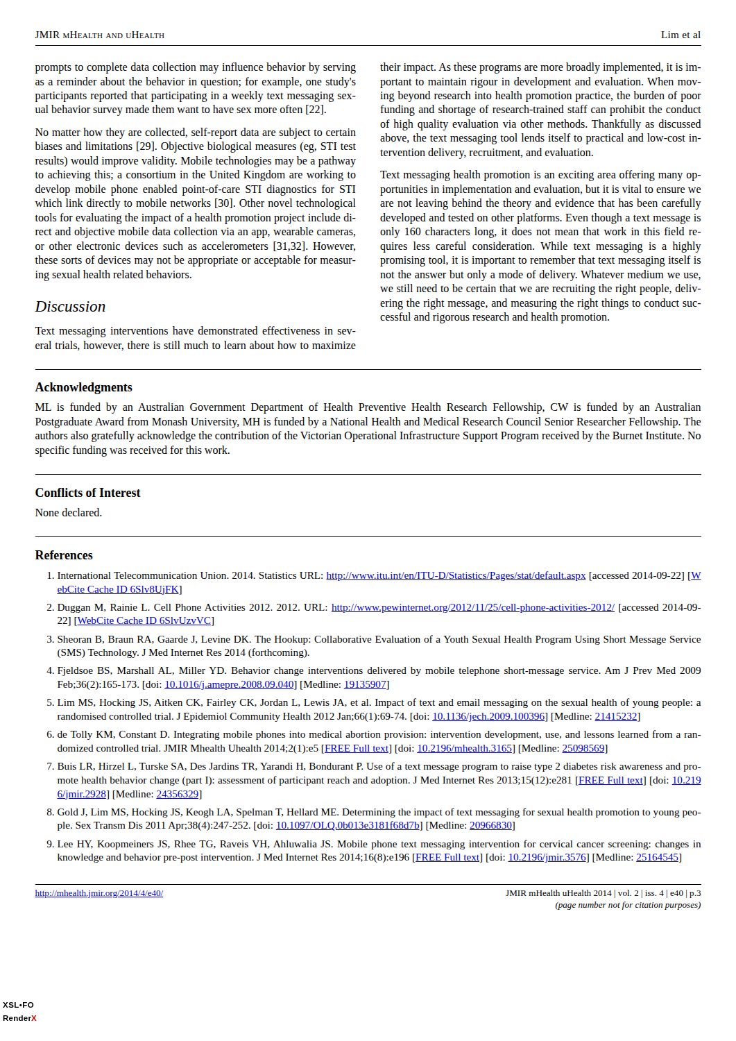JMIR mHealth and uHealth Lim et al
prompts to complete data collection may influence behavior by serving as a reminder about the behavior in question; for example, one study's participants reported that participating in a weekly text messaging sexual behavior survey made them want to have sex more often [22].
No matter how they are collected, self-report data are subject to certain biases and limitations [29]. Objective biological measures (eg, STI test results) would improve validity. Mobile technologies may be a pathway to achieving this; a consortium in the United Kingdom are working to develop mobile phone enabled point-of-care STI diagnostics for STI which link directly to mobile networks [30]. Other novel technological tools for evaluating the impact of a health promotion project include direct and objective mobile data collection via an app, wearable cameras, or other electronic devices such as accelerometers [31,32]. However, these sorts of devices may not be appropriate or acceptable for measuring sexual health related behaviors.
Discussion
Text messaging interventions have demonstrated effectiveness in several trials, however, there is still much to learn about how to maximize their impact. As these programs are more broadly implemented, it is important to maintain rigour in development and evaluation. When moving beyond research into health promotion practice, the burden of poor funding and shortage of research-trained staff can prohibit the conduct of high quality evaluation via other methods. Thankfully as discussed above, the text messaging tool lends itself to practical and low-cost intervention delivery, recruitment, and evaluation.
Text messaging health promotion is an exciting area offering many opportunities in implementation and evaluation, but it is vital to ensure we are not leaving behind the theory and evidence that has been carefully developed and tested on other platforms. Even though a text message is only 160 characters long, it does not mean that work in this field requires less careful consideration. While text messaging is a highly promising tool, it is important to remember that text messaging itself is not the answer but only a mode of delivery. Whatever medium we use, we still need to be certain that we are recruiting the right people, delivering the right message, and measuring the right things to conduct successful and rigorous research and health promotion.
Acknowledgments
ML is funded by an Australian Government Department of Health Preventive Health Research Fellowship, CW is funded by an Australian Postgraduate Award from Monash University, MH is funded by a National Health and Medical Research Council Senior Researcher Fellowship. The authors also gratefully acknowledge the contribution of the Victorian Operational Infrastructure Support Program received by the Burnet Institute. No specific funding was received for this work.
Conflicts of Interest
None declared.
References
International Telecommunication Union. 2014. Statistics URL: http://www.itu.int/en/ITU-D/Statistics/Pages/stat/default.aspx [accessed 2014-09-22] [WebCite Cache ID 6Slv8UjFK]
Duggan M, Rainie L. Cell Phone Activities 2012. 2012. URL: http://www.pewinternet.org/2012/11/25/cell-phone-activities-2012/ [accessed 2014-09-22] [WebCite Cache ID 6SlvUzvVC]
Sheoran B, Braun RA, Gaarde J, Levine DK. The Hookup: Collaborative Evaluation of a Youth Sexual Health Program Using Short Message Service (SMS) Technology. J Med Internet Res 2014 (forthcoming).
Fjeldsoe BS, Marshall AL, Miller YD. Behavior change interventions delivered by mobile telephone short-message service. Am J Prev Med 2009 Feb;36(2):165-173. [doi: 10.1016/j.amepre.2008.09.040] [Medline: 19135907]
Lim MS, Hocking JS, Aitken CK, Fairley CK, Jordan L, Lewis JA, et al. Impact of text and email messaging on the sexual health of young people: a randomised controlled trial. J Epidemiol Community Health 2012 Jan;66(1):69-74. [doi: 10.1136/jech.2009.100396] [Medline: 21415232]
de Tolly KM, Constant D. Integrating mobile phones into medical abortion provision: intervention development, use, and lessons learned from a randomized controlled trial. JMIR Mhealth Uhealth 2014;2(1):e5 [FREE Full text] [doi: 10.2196/mhealth.3165] [Medline: 25098569]
Buis LR, Hirzel L, Turske SA, Des Jardins TR, Yarandi H, Bondurant P. Use of a text message program to raise type 2 diabetes risk awareness and promote health behavior change (part I): assessment of participant reach and adoption. J Med Internet Res 2013;15(12):e281 [FREE Full text] [doi: 10.2196/jmir.2928] [Medline: 24356329]
Gold J, Lim MS, Hocking JS, Keogh LA, Spelman T, Hellard ME. Determining the impact of text messaging for sexual health promotion to young people. Sex Transm Dis 2011 Apr;38(4):247-252. [doi: 10.1097/OLQ.0b013e3181f68d7b] [Medline: 20966830]
Lee HY, Koopmeiners JS, Rhee TG, Raveis VH, Ahluwalia JS. Mobile phone text messaging intervention for cervical cancer screening: changes in knowledge and behavior pre-post intervention. J Med Internet Res 2014;16(8):e196 [FREE Full text] [doi: 10.2196/jmir.3576] [Medline: 25164545]
http://mhealth.jmir.org/2014/4/e40/
JMIR mHealth uHealth 2014 | vol. 2 | iss. 4 | e40 | p.3
(page number not for citation purposes)
XSL•FO
Render X